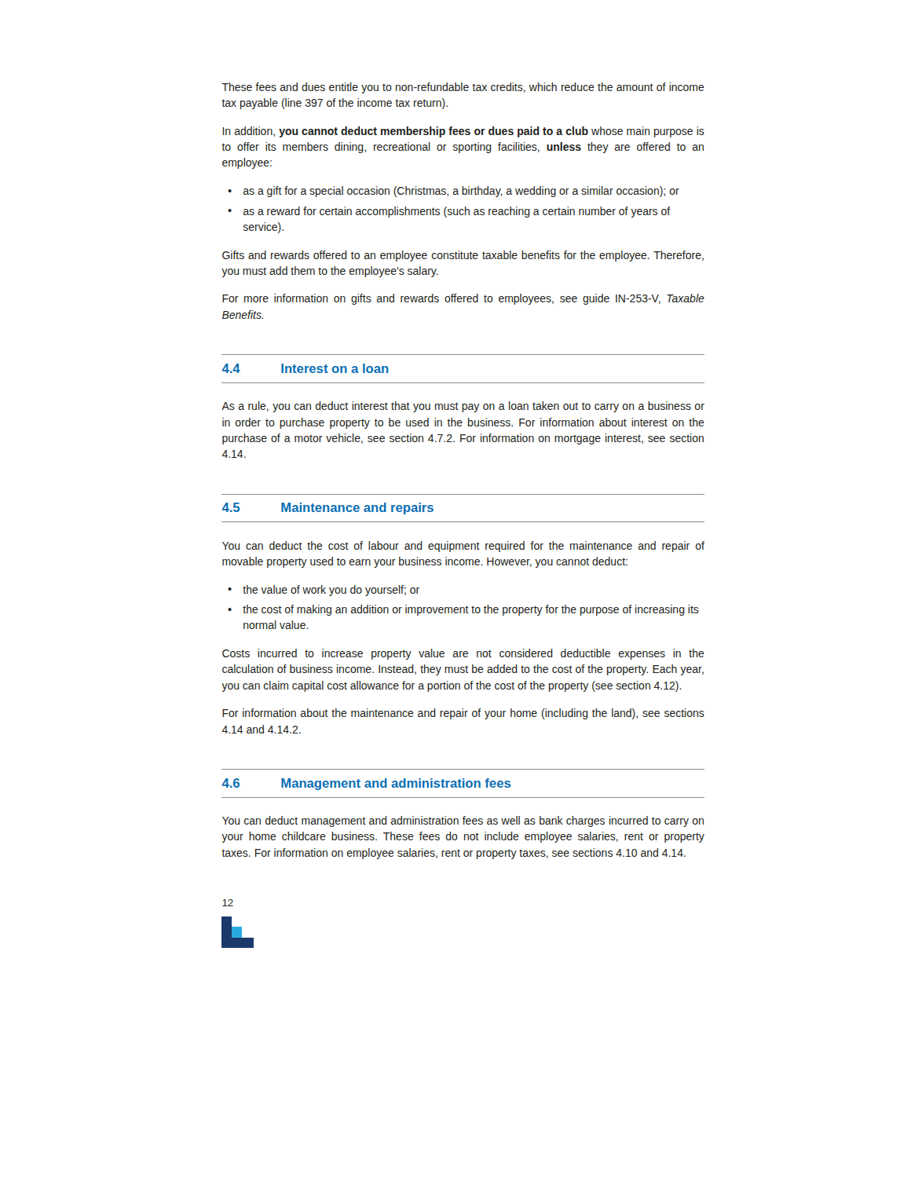These fees and dues entitle you to non-refundable tax credits, which reduce the amount of income tax payable (line 397 of the income tax return).
In addition, you cannot deduct membership fees or dues paid to a club whose main purpose is to offer its members dining, recreational or sporting facilities, unless they are offered to an employee:
as a gift for a special occasion (Christmas, a birthday, a wedding or a similar occasion); or
as a reward for certain accomplishments (such as reaching a certain number of years of service).
Gifts and rewards offered to an employee constitute taxable benefits for the employee. Therefore, you must add them to the employee's salary.
For more information on gifts and rewards offered to employees, see guide IN-253-V, Taxable Benefits.
4.4 Interest on a loan
As a rule, you can deduct interest that you must pay on a loan taken out to carry on a business or in order to purchase property to be used in the business. For information about interest on the purchase of a motor vehicle, see section 4.7.2. For information on mortgage interest, see section 4.14.
4.5 Maintenance and repairs
You can deduct the cost of labour and equipment required for the maintenance and repair of movable property used to earn your business income. However, you cannot deduct:
the value of work you do yourself; or
the cost of making an addition or improvement to the property for the purpose of increasing its normal value.
Costs incurred to increase property value are not considered deductible expenses in the calculation of business income. Instead, they must be added to the cost of the property. Each year, you can claim capital cost allowance for a portion of the cost of the property (see section 4.12).
For information about the maintenance and repair of your home (including the land), see sections 4.14 and 4.14.2.
4.6 Management and administration fees
You can deduct management and administration fees as well as bank charges incurred to carry on your home childcare business. These fees do not include employee salaries, rent or property taxes. For information on employee salaries, rent or property taxes, see sections 4.10 and 4.14.
12